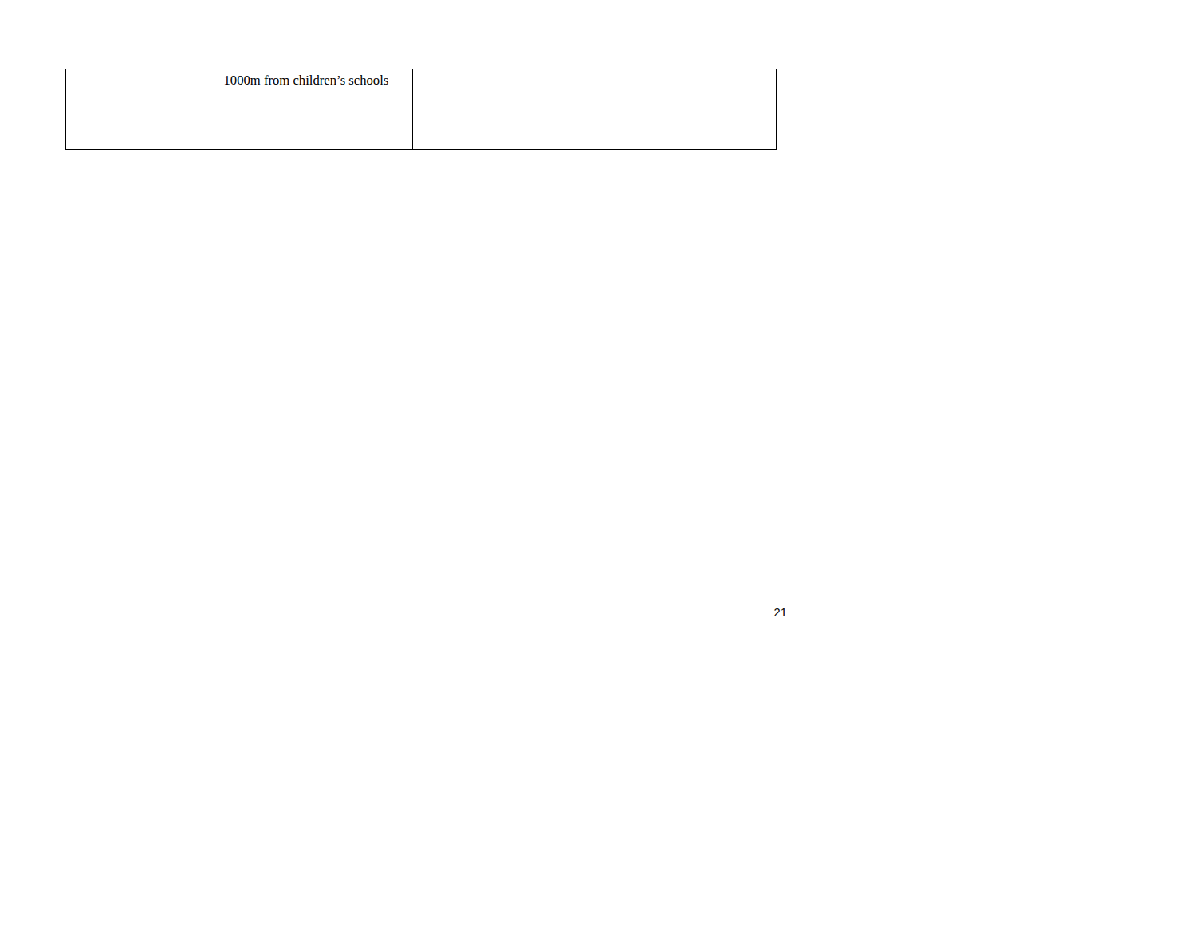| | 1000m from children’s schools | |
21